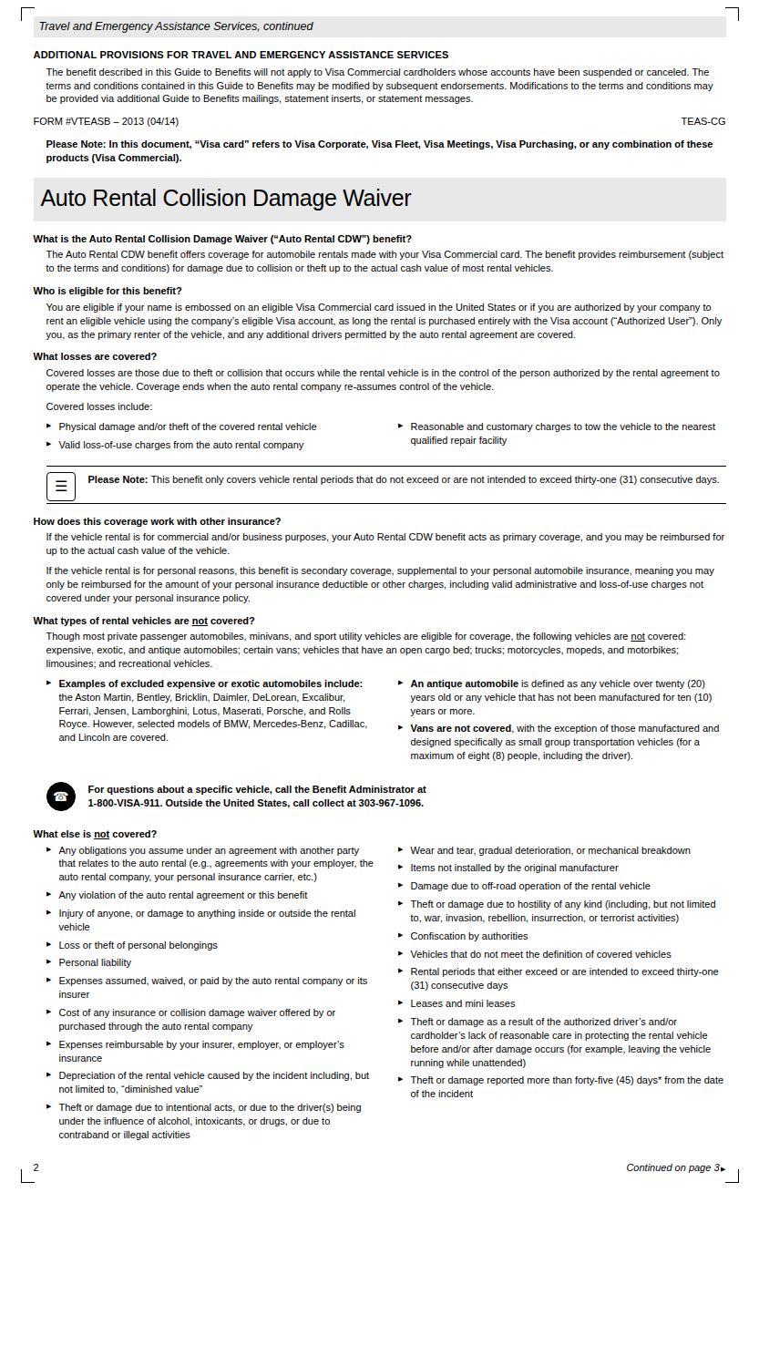Travel and Emergency Assistance Services, continued
Additional Provisions for Travel and Emergency Assistance Services
The benefit described in this Guide to Benefits will not apply to Visa Commercial cardholders whose accounts have been suspended or canceled. The terms and conditions contained in this Guide to Benefits may be modified by subsequent endorsements. Modifications to the terms and conditions may be provided via additional Guide to Benefits mailings, statement inserts, or statement messages.
FORM #VTEASB – 2013 (04/14) TEAS-CG
Please Note: In this document, “Visa card” refers to Visa Corporate, Visa Fleet, Visa Meetings, Visa Purchasing, or any combination of these products (Visa Commercial).
Auto Rental Collision Damage Waiver
What is the Auto Rental Collision Damage Waiver (“Auto Rental CDW”) benefit?
The Auto Rental CDW benefit offers coverage for automobile rentals made with your Visa Commercial card. The benefit provides reimbursement (subject to the terms and conditions) for damage due to collision or theft up to the actual cash value of most rental vehicles.
Who is eligible for this benefit?
You are eligible if your name is embossed on an eligible Visa Commercial card issued in the United States or if you are authorized by your company to rent an eligible vehicle using the company’s eligible Visa account, as long the rental is purchased entirely with the Visa account (“Authorized User”). Only you, as the primary renter of the vehicle, and any additional drivers permitted by the auto rental agreement are covered.
What losses are covered?
Covered losses are those due to theft or collision that occurs while the rental vehicle is in the control of the person authorized by the rental agreement to operate the vehicle. Coverage ends when the auto rental company re-assumes control of the vehicle.
Covered losses include:
Physical damage and/or theft of the covered rental vehicle
Valid loss-of-use charges from the auto rental company
Reasonable and customary charges to tow the vehicle to the nearest qualified repair facility
☰
Please Note: This benefit only covers vehicle rental periods that do not exceed or are not intended to exceed thirty-one (31) consecutive days.
How does this coverage work with other insurance?
If the vehicle rental is for commercial and/or business purposes, your Auto Rental CDW benefit acts as primary coverage, and you may be reimbursed for up to the actual cash value of the vehicle.
If the vehicle rental is for personal reasons, this benefit is secondary coverage, supplemental to your personal automobile insurance, meaning you may only be reimbursed for the amount of your personal insurance deductible or other charges, including valid administrative and loss-of-use charges not covered under your personal insurance policy.
What types of rental vehicles are not covered?
Though most private passenger automobiles, minivans, and sport utility vehicles are eligible for coverage, the following vehicles are not covered: expensive, exotic, and antique automobiles; certain vans; vehicles that have an open cargo bed; trucks; motorcycles, mopeds, and motorbikes; limousines; and recreational vehicles.
Examples of excluded expensive or exotic automobiles include: the Aston Martin, Bentley, Bricklin, Daimler, DeLorean, Excalibur, Ferrari, Jensen, Lamborghini, Lotus, Maserati, Porsche, and Rolls Royce. However, selected models of BMW, Mercedes-Benz, Cadillac, and Lincoln are covered.
An antique automobile is defined as any vehicle over twenty (20) years old or any vehicle that has not been manufactured for ten (10) years or more.
Vans are not covered, with the exception of those manufactured and designed specifically as small group transportation vehicles (for a maximum of eight (8) people, including the driver).
☎
For questions about a specific vehicle, call the Benefit Administrator at
1-800-VISA-911. Outside the United States, call collect at 303-967-1096.
What else is not covered?
Any obligations you assume under an agreement with another party that relates to the auto rental (e.g., agreements with your employer, the auto rental company, your personal insurance carrier, etc.)
Any violation of the auto rental agreement or this benefit
Injury of anyone, or damage to anything inside or outside the rental vehicle
Loss or theft of personal belongings
Personal liability
Expenses assumed, waived, or paid by the auto rental company or its insurer
Cost of any insurance or collision damage waiver offered by or purchased through the auto rental company
Expenses reimbursable by your insurer, employer, or employer’s insurance
Depreciation of the rental vehicle caused by the incident including, but not limited to, “diminished value”
Theft or damage due to intentional acts, or due to the driver(s) being under the influence of alcohol, intoxicants, or drugs, or due to contraband or illegal activities
Wear and tear, gradual deterioration, or mechanical breakdown
Items not installed by the original manufacturer
Damage due to off-road operation of the rental vehicle
Theft or damage due to hostility of any kind (including, but not limited to, war, invasion, rebellion, insurrection, or terrorist activities)
Confiscation by authorities
Vehicles that do not meet the definition of covered vehicles
Rental periods that either exceed or are intended to exceed thirty-one (31) consecutive days
Leases and mini leases
Theft or damage as a result of the authorized driver’s and/or cardholder’s lack of reasonable care in protecting the rental vehicle before and/or after damage occurs (for example, leaving the vehicle running while unattended)
Theft or damage reported more than forty-five (45) days* from the date of the incident
2 Continued on page 3